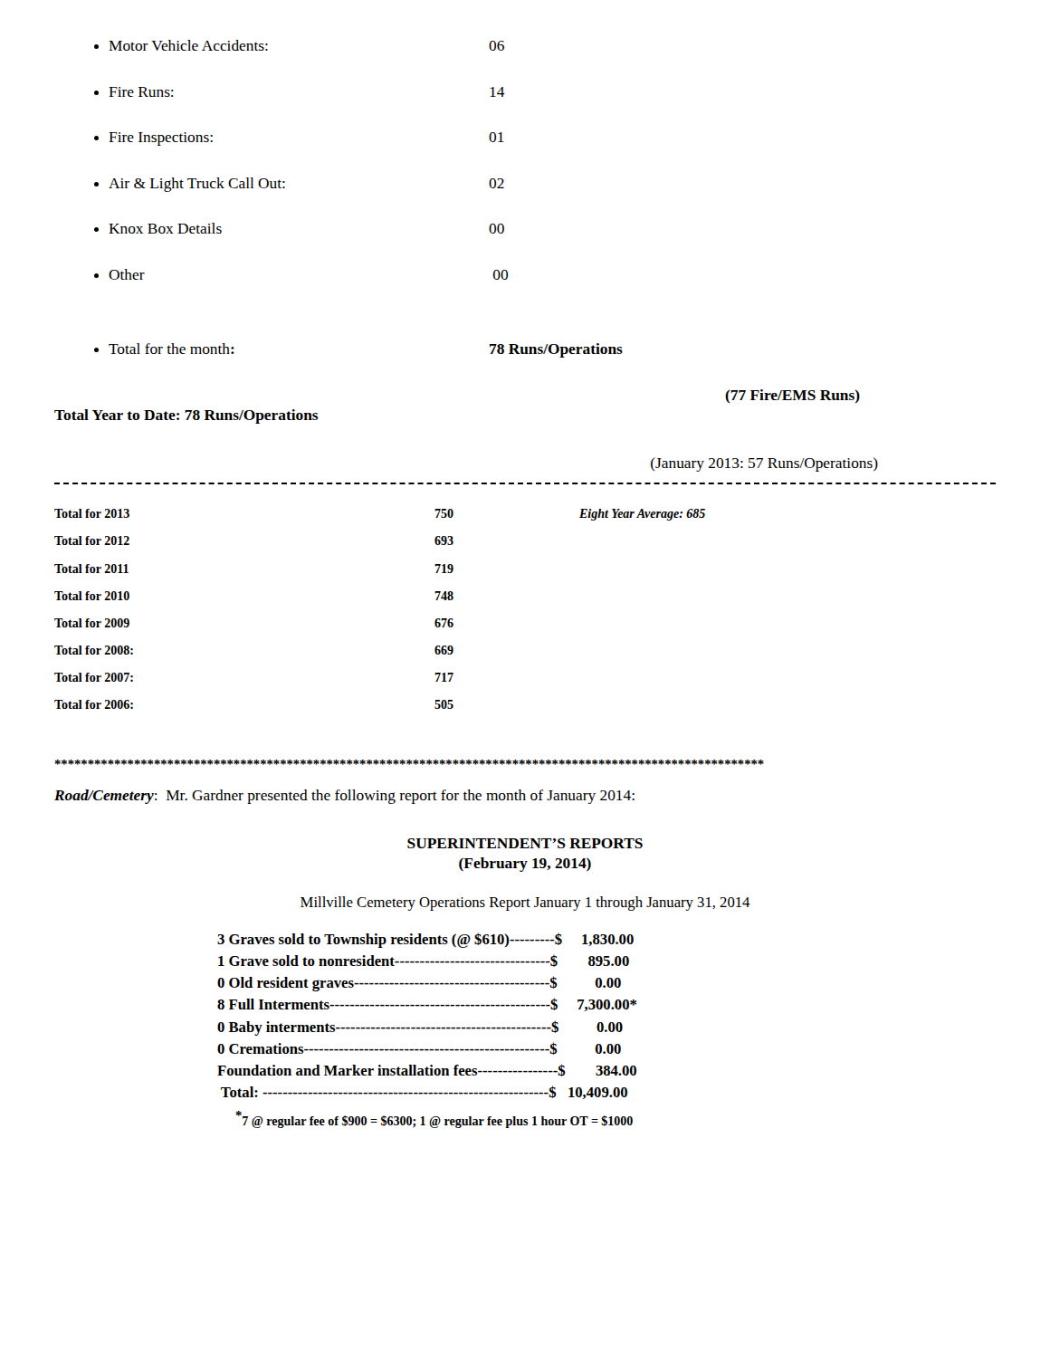Motor Vehicle Accidents: 06
Fire Runs: 14
Fire Inspections: 01
Air & Light Truck Call Out: 02
Knox Box Details 00
Other 00
Total for the month: 78 Runs/Operations
(77 Fire/EMS Runs)
Total Year to Date: 78 Runs/Operations
(January 2013: 57 Runs/Operations)
| Total for 2013 | 750 | Eight Year Average: 685 |
| Total for 2012 | 693 | |
| Total for 2011 | 719 | |
| Total for 2010 | 748 | |
| Total for 2009 | 676 | |
| Total for 2008: | 669 | |
| Total for 2007: | 717 | |
| Total for 2006: | 505 | |
***********************************************************************************************************
Road/Cemetery: Mr. Gardner presented the following report for the month of January 2014:
SUPERINTENDENT’S REPORTS
(February 19, 2014)
Millville Cemetery Operations Report January 1 through January 31, 2014
3 Graves sold to Township residents (@ $610)---------$ 1,830.00 1 Grave sold to nonresident-------------------------------$ 895.00 0 Old resident graves---------------------------------------$ 0.00 8 Full Interments--------------------------------------------$ 7,300.00* 0 Baby interments-------------------------------------------$ 0.00 0 Cremations-------------------------------------------------$ 0.00 Foundation and Marker installation fees----------------$ 384.00 Total: ---------------------------------------------------------$ 10,409.00
*7 @ regular fee of $900 = $6300; 1 @ regular fee plus 1 hour OT = $1000